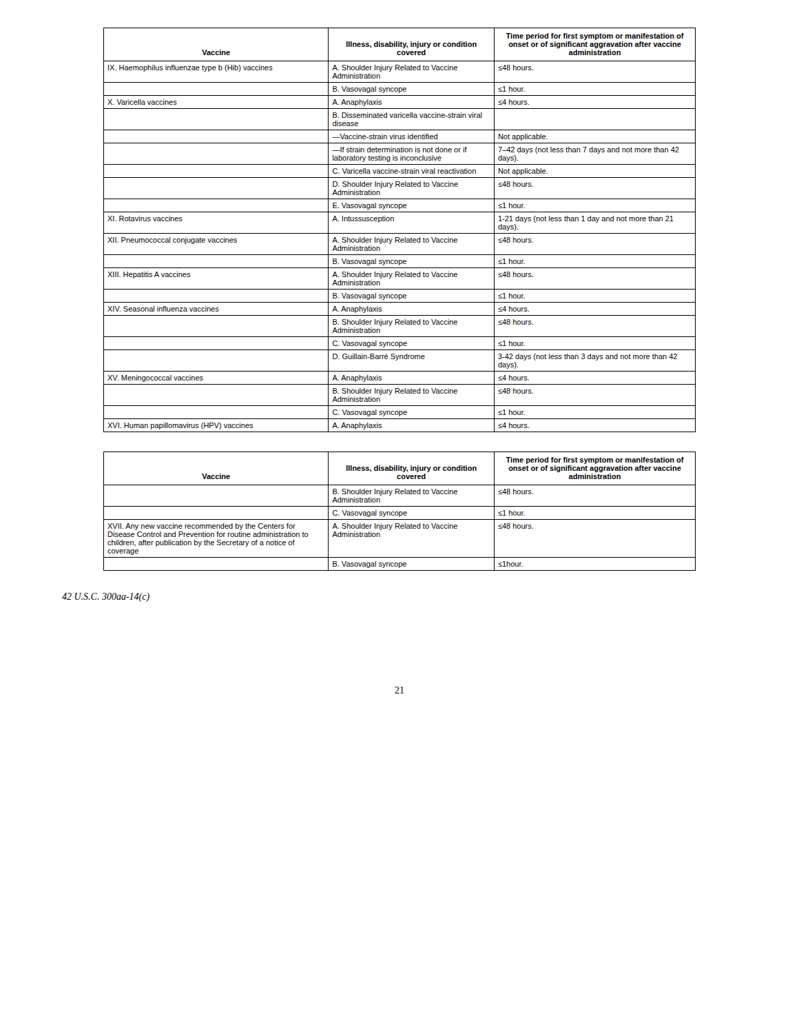| Vaccine | Illness, disability, injury or condition covered | Time period for first symptom or manifestation of onset or of significant aggravation after vaccine administration |
| --- | --- | --- |
| IX. Haemophilus influenzae type b (Hib) vaccines | A. Shoulder Injury Related to Vaccine Administration | ≤48 hours. |
| | B. Vasovagal syncope | ≤1 hour. |
| X. Varicella vaccines | A. Anaphylaxis | ≤4 hours. |
| | B. Disseminated varicella vaccine-strain viral disease | |
| | —Vaccine-strain virus identified | Not applicable. |
| | —If strain determination is not done or if laboratory testing is inconclusive | 7–42 days (not less than 7 days and not more than 42 days). |
| | C. Varicella vaccine-strain viral reactivation | Not applicable. |
| | D. Shoulder Injury Related to Vaccine Administration | ≤48 hours. |
| | E. Vasovagal syncope | ≤1 hour. |
| XI. Rotavirus vaccines | A. Intussusception | 1-21 days (not less than 1 day and not more than 21 days). |
| XII. Pneumococcal conjugate vaccines | A. Shoulder Injury Related to Vaccine Administration | ≤48 hours. |
| | B. Vasovagal syncope | ≤1 hour. |
| XIII. Hepatitis A vaccines | A. Shoulder Injury Related to Vaccine Administration | ≤48 hours. |
| | B. Vasovagal syncope | ≤1 hour. |
| XIV. Seasonal influenza vaccines | A. Anaphylaxis | ≤4 hours. |
| | B. Shoulder Injury Related to Vaccine Administration | ≤48 hours. |
| | C. Vasovagal syncope | ≤1 hour. |
| | D. Guillain-Barré Syndrome | 3-42 days (not less than 3 days and not more than 42 days). |
| XV. Meningococcal vaccines | A. Anaphylaxis | ≤4 hours. |
| | B. Shoulder Injury Related to Vaccine Administration | ≤48 hours. |
| | C. Vasovagal syncope | ≤1 hour. |
| XVI. Human papillomavirus (HPV) vaccines | A. Anaphylaxis | ≤4 hours. |
| Vaccine | Illness, disability, injury or condition covered | Time period for first symptom or manifestation of onset or of significant aggravation after vaccine administration |
| --- | --- | --- |
| | B. Shoulder Injury Related to Vaccine Administration | ≤48 hours. |
| | C. Vasovagal syncope | ≤1 hour. |
| XVII. Any new vaccine recommended by the Centers for Disease Control and Prevention for routine administration to children, after publication by the Secretary of a notice of coverage | A. Shoulder Injury Related to Vaccine Administration | ≤48 hours. |
| | B. Vasovagal syncope | ≤1hour. |
42 U.S.C. 300aa-14(c)
21